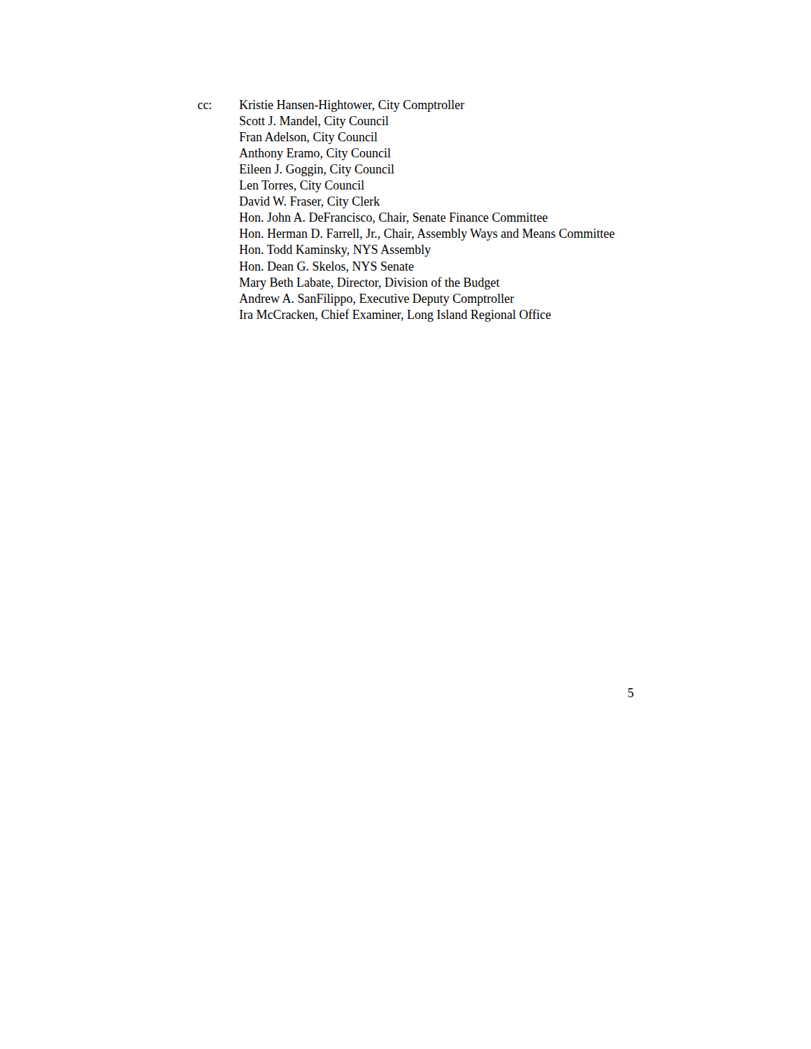cc:
Kristie Hansen-Hightower, City Comptroller
Scott J. Mandel, City Council
Fran Adelson, City Council
Anthony Eramo, City Council
Eileen J. Goggin, City Council
Len Torres, City Council
David W. Fraser, City Clerk
Hon. John A. DeFrancisco, Chair, Senate Finance Committee
Hon. Herman D. Farrell, Jr., Chair, Assembly Ways and Means Committee
Hon. Todd Kaminsky, NYS Assembly
Hon. Dean G. Skelos, NYS Senate
Mary Beth Labate, Director, Division of the Budget
Andrew A. SanFilippo, Executive Deputy Comptroller
Ira McCracken, Chief Examiner, Long Island Regional Office
5